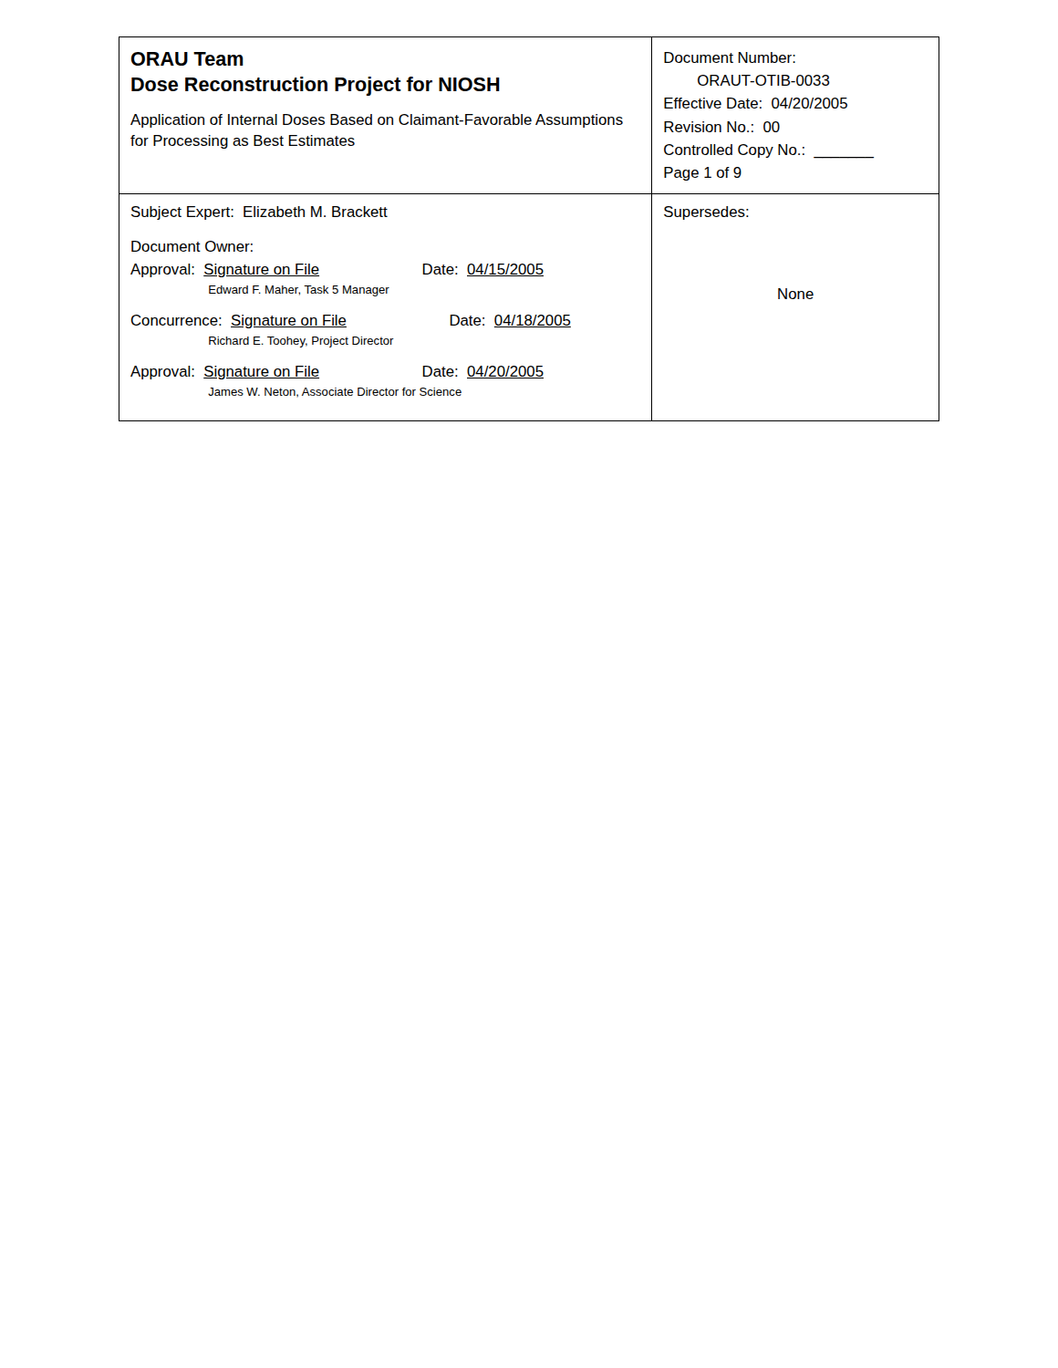| ORAU Team Dose Reconstruction Project for NIOSH Application of Internal Doses Based on Claimant-Favorable Assumptions for Processing as Best Estimates | Document Number: ORAUT-OTIB-0033 Effective Date: 04/20/2005 Revision No.: 00 Controlled Copy No.: _______ Page 1 of 9 |
| Subject Expert: Elizabeth M. Brackett Document Owner: Approval: Signature on File Date: 04/15/2005 Edward F. Maher, Task 5 Manager Concurrence: Signature on File Date: 04/18/2005 Richard E. Toohey, Project Director Approval: Signature on File Date: 04/20/2005 James W. Neton, Associate Director for Science | Supersedes: None |